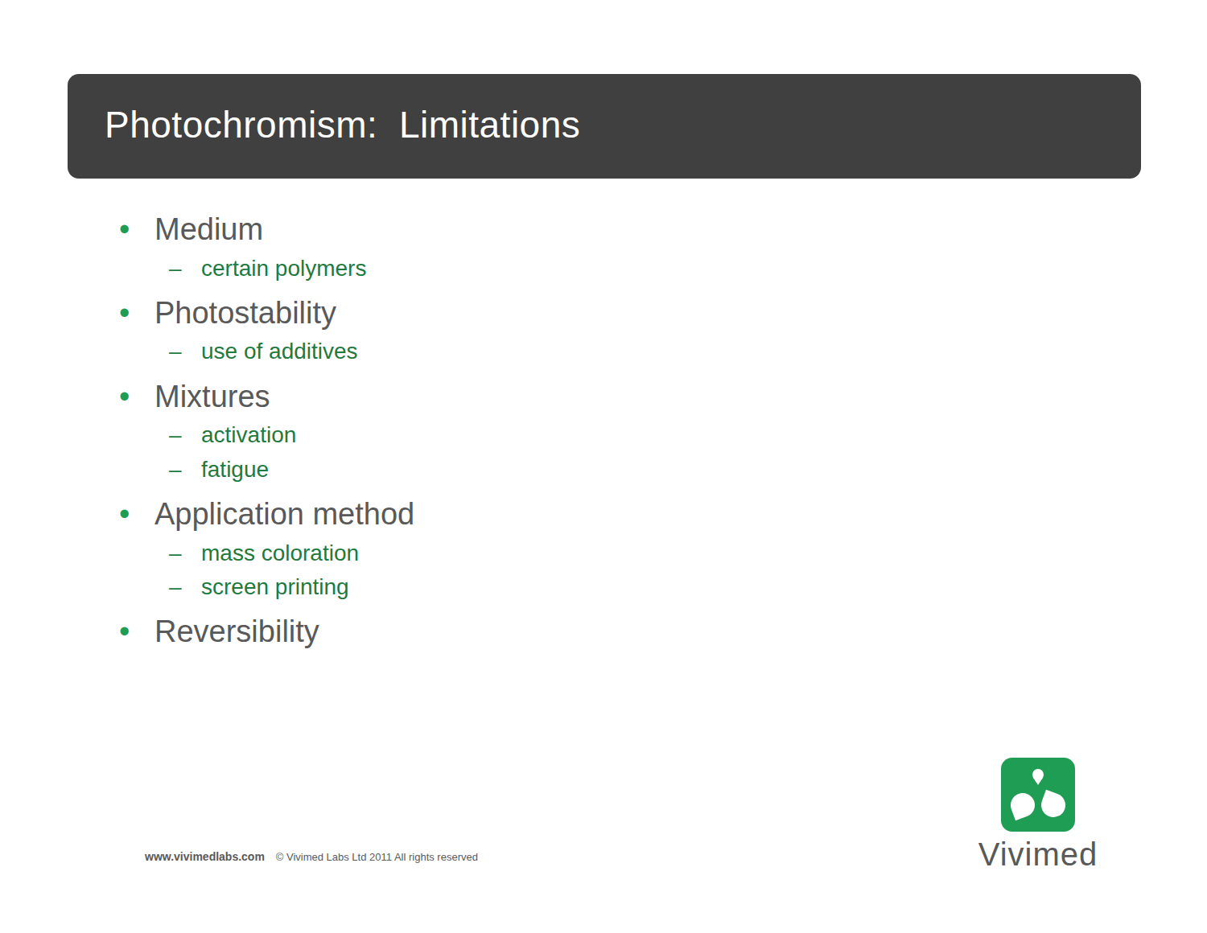Photochromism: Limitations
•Medium
–certain polymers
•Photostability
–use of additives
•Mixtures
–activation
–fatigue
•Application method
–mass coloration
–screen printing
•Reversibility
www.vivimedlabs.com © Vivimed Labs Ltd 2011 All rights reserved
Vivimed